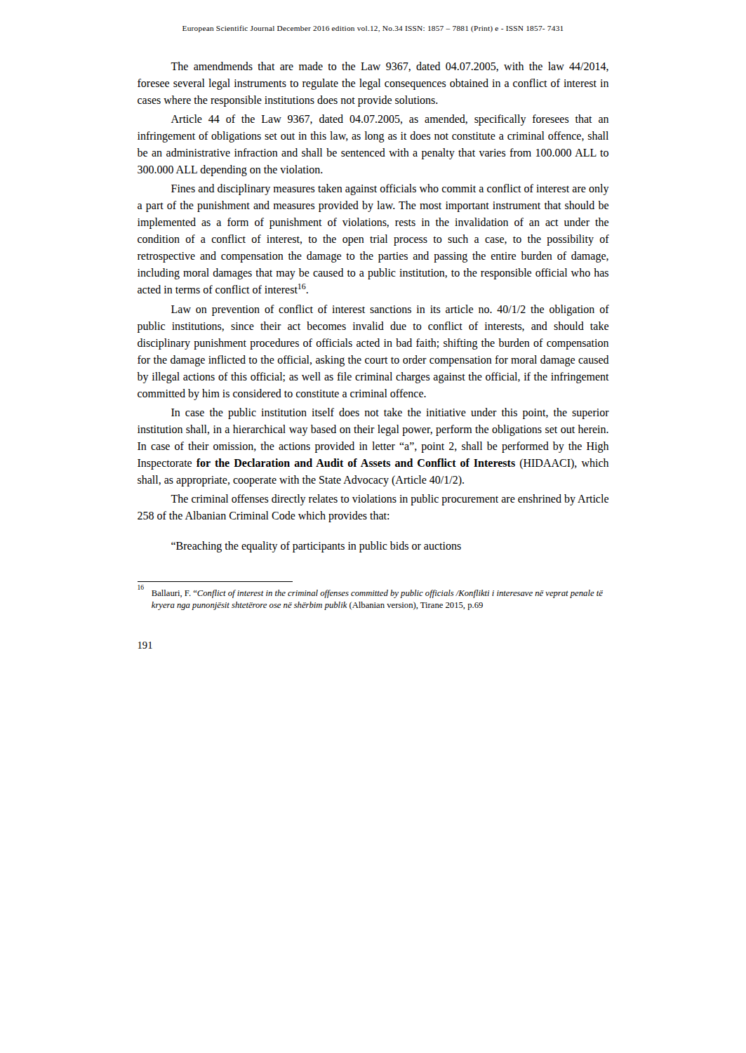European Scientific Journal December 2016 edition vol.12, No.34 ISSN: 1857 – 7881 (Print) e - ISSN 1857- 7431
The amendmends that are made to the Law 9367, dated 04.07.2005, with the law 44/2014, foresee several legal instruments to regulate the legal consequences obtained in a conflict of interest in cases where the responsible institutions does not provide solutions.
Article 44 of the Law 9367, dated 04.07.2005, as amended, specifically foresees that an infringement of obligations set out in this law, as long as it does not constitute a criminal offence, shall be an administrative infraction and shall be sentenced with a penalty that varies from 100.000 ALL to 300.000 ALL depending on the violation.
Fines and disciplinary measures taken against officials who commit a conflict of interest are only a part of the punishment and measures provided by law. The most important instrument that should be implemented as a form of punishment of violations, rests in the invalidation of an act under the condition of a conflict of interest, to the open trial process to such a case, to the possibility of retrospective and compensation the damage to the parties and passing the entire burden of damage, including moral damages that may be caused to a public institution, to the responsible official who has acted in terms of conflict of interest16.
Law on prevention of conflict of interest sanctions in its article no. 40/1/2 the obligation of public institutions, since their act becomes invalid due to conflict of interests, and should take disciplinary punishment procedures of officials acted in bad faith; shifting the burden of compensation for the damage inflicted to the official, asking the court to order compensation for moral damage caused by illegal actions of this official; as well as file criminal charges against the official, if the infringement committed by him is considered to constitute a criminal offence.
In case the public institution itself does not take the initiative under this point, the superior institution shall, in a hierarchical way based on their legal power, perform the obligations set out herein. In case of their omission, the actions provided in letter “a”, point 2, shall be performed by the High Inspectorate for the Declaration and Audit of Assets and Conflict of Interests (HIDAACI), which shall, as appropriate, cooperate with the State Advocacy (Article 40/1/2).
The criminal offenses directly relates to violations in public procurement are enshrined by Article 258 of the Albanian Criminal Code which provides that:
“Breaching the equality of participants in public bids or auctions
16 Ballauri, F. “Conflict of interest in the criminal offenses committed by public officials /Konflikti i interesave në veprat penale të kryera nga punonjësit shtetërore ose në shërbim publik (Albanian version), Tirane 2015, p.69
191